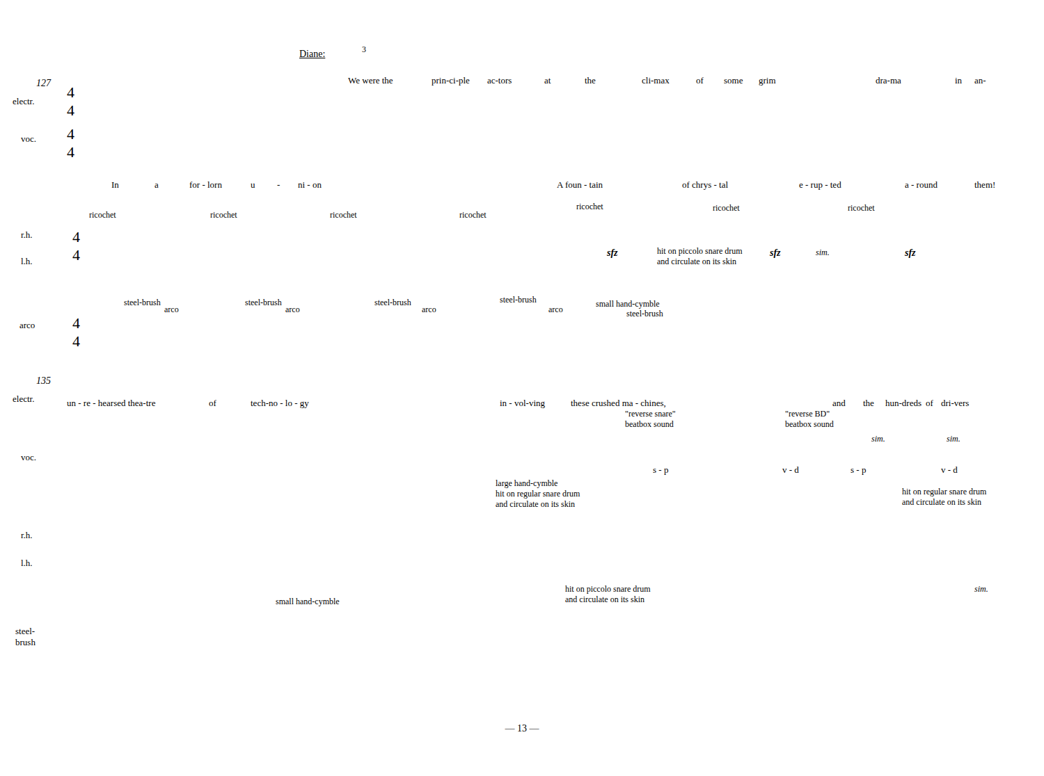127
Diane:
3
electr.
voc.
r.h.
l.h.
arco
4
4
4
4
4
4
4
4
We were the
prin-ci-ple
ac-tors
at
the
cli-max
of
some
grim
dra-ma
in
an-
In
a
for - lorn
u
-
ni - on
A foun - tain
of chrys - tal
e - rup - ted
a - round
them!
ricochet
ricochet
ricochet
ricochet
ricochet
ricochet
ricochet
sfz
sfz
sfz
sim.
hit on piccolo snare drum
and circulate on its skin
steel-brush
arco
steel-brush
arco
steel-brush
arco
steel-brush
arco
small hand-cymble
steel-brush
135
electr.
voc.
r.h.
l.h.
steel-
brush
un - re - hearsed thea-tre
of
tech-no - lo - gy
in - vol-ving
these crushed ma - chines,
and
the
hun-dreds
of
dri-vers
"reverse snare"
beatbox sound
"reverse BD"
beatbox sound
s - p
v - d
s - p
v - d
sim.
sim.
large hand-cymble
hit on regular snare drum
and circulate on its skin
hit on regular snare drum
and circulate on its skin
hit on piccolo snare drum
and circulate on its skin
small hand-cymble
sim.
— 13 —